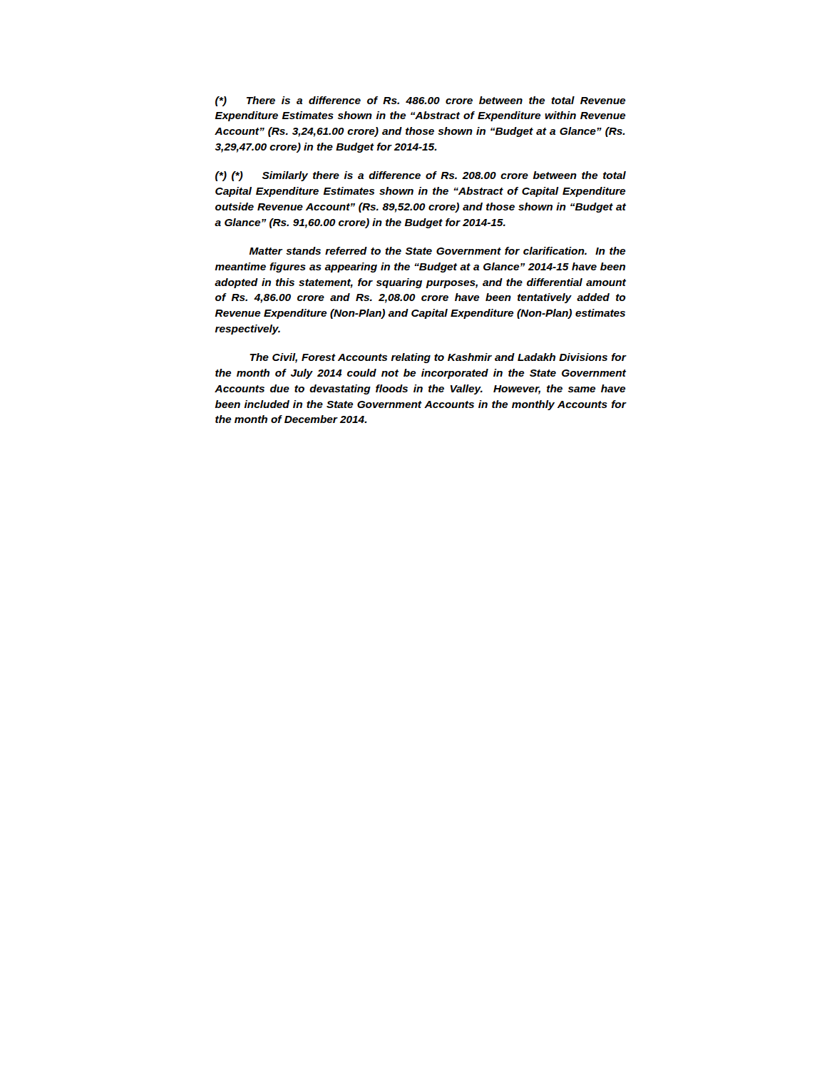(*) There is a difference of Rs. 486.00 crore between the total Revenue Expenditure Estimates shown in the “Abstract of Expenditure within Revenue Account” (Rs. 3,24,61.00 crore) and those shown in “Budget at a Glance” (Rs. 3,29,47.00 crore) in the Budget for 2014-15.
(*) (*) Similarly there is a difference of Rs. 208.00 crore between the total Capital Expenditure Estimates shown in the “Abstract of Capital Expenditure outside Revenue Account” (Rs. 89,52.00 crore) and those shown in “Budget at a Glance” (Rs. 91,60.00 crore) in the Budget for 2014-15.
Matter stands referred to the State Government for clarification. In the meantime figures as appearing in the “Budget at a Glance” 2014-15 have been adopted in this statement, for squaring purposes, and the differential amount of Rs. 4,86.00 crore and Rs. 2,08.00 crore have been tentatively added to Revenue Expenditure (Non-Plan) and Capital Expenditure (Non-Plan) estimates respectively.
The Civil, Forest Accounts relating to Kashmir and Ladakh Divisions for the month of July 2014 could not be incorporated in the State Government Accounts due to devastating floods in the Valley. However, the same have been included in the State Government Accounts in the monthly Accounts for the month of December 2014.